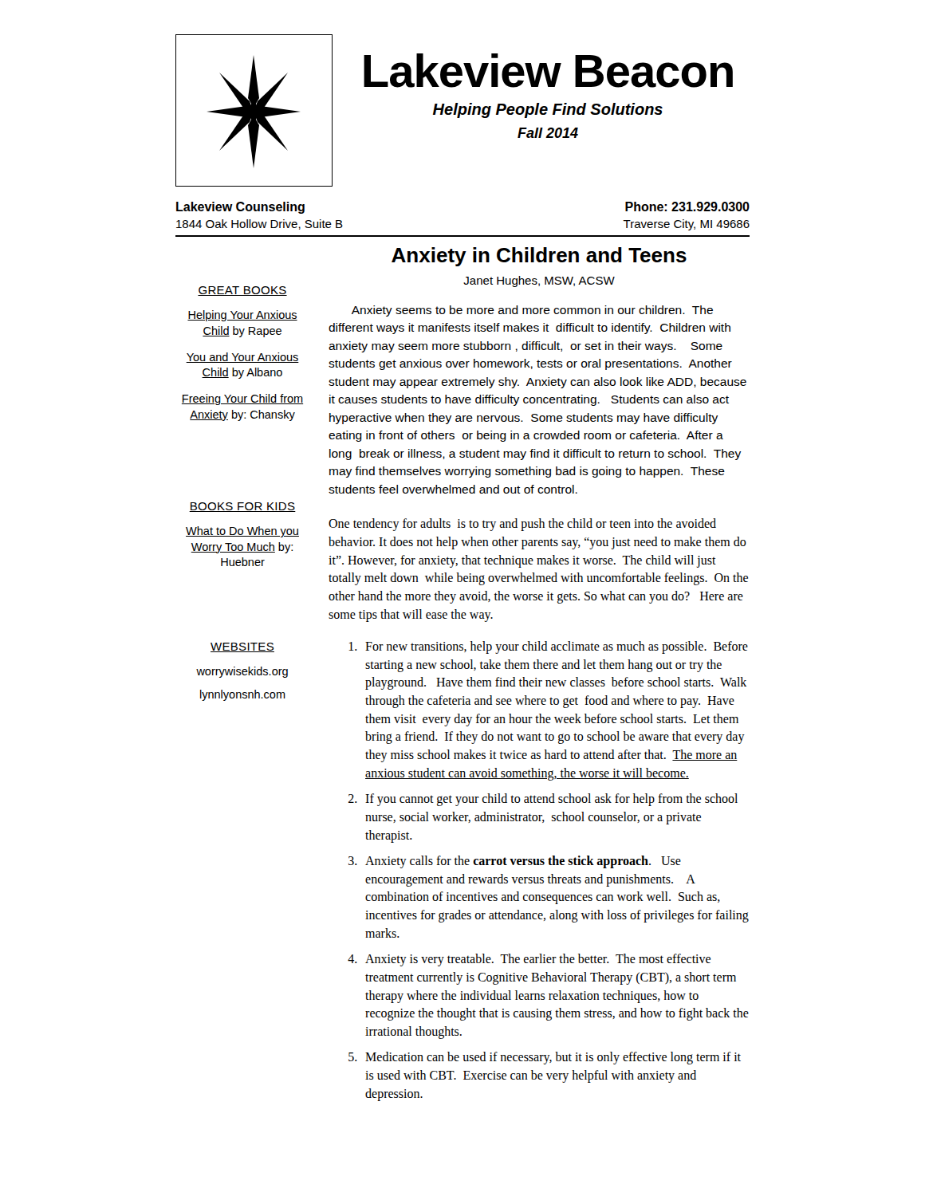Lakeview Beacon
Helping People Find Solutions
Fall 2014
Lakeview Counseling
1844 Oak Hollow Drive, Suite B
Phone: 231.929.0300
Traverse City, MI 49686
GREAT BOOKS
Helping Your Anxious Child by Rapee
You and Your Anxious Child by Albano
Freeing Your Child from Anxiety by: Chansky
BOOKS FOR KIDS
What to Do When you Worry Too Much by: Huebner
WEBSITES
worrywisekids.org
lynnlyonsnh.com
Anxiety in Children and Teens
Janet Hughes, MSW, ACSW
Anxiety seems to be more and more common in our children. The different ways it manifests itself makes it difficult to identify. Children with anxiety may seem more stubborn , difficult, or set in their ways. Some students get anxious over homework, tests or oral presentations. Another student may appear extremely shy. Anxiety can also look like ADD, because it causes students to have difficulty concentrating. Students can also act hyperactive when they are nervous. Some students may have difficulty eating in front of others or being in a crowded room or cafeteria. After a long break or illness, a student may find it difficult to return to school. They may find themselves worrying something bad is going to happen. These students feel overwhelmed and out of control.
One tendency for adults is to try and push the child or teen into the avoided behavior. It does not help when other parents say, “you just need to make them do it”. However, for anxiety, that technique makes it worse. The child will just totally melt down while being overwhelmed with uncomfortable feelings. On the other hand the more they avoid, the worse it gets. So what can you do? Here are some tips that will ease the way.
For new transitions, help your child acclimate as much as possible. Before starting a new school, take them there and let them hang out or try the playground. Have them find their new classes before school starts. Walk through the cafeteria and see where to get food and where to pay. Have them visit every day for an hour the week before school starts. Let them bring a friend. If they do not want to go to school be aware that every day they miss school makes it twice as hard to attend after that. The more an anxious student can avoid something, the worse it will become.
If you cannot get your child to attend school ask for help from the school nurse, social worker, administrator, school counselor, or a private therapist.
Anxiety calls for the carrot versus the stick approach. Use encouragement and rewards versus threats and punishments. A combination of incentives and consequences can work well. Such as, incentives for grades or attendance, along with loss of privileges for failing marks.
Anxiety is very treatable. The earlier the better. The most effective treatment currently is Cognitive Behavioral Therapy (CBT), a short term therapy where the individual learns relaxation techniques, how to recognize the thought that is causing them stress, and how to fight back the irrational thoughts.
Medication can be used if necessary, but it is only effective long term if it is used with CBT. Exercise can be very helpful with anxiety and depression.